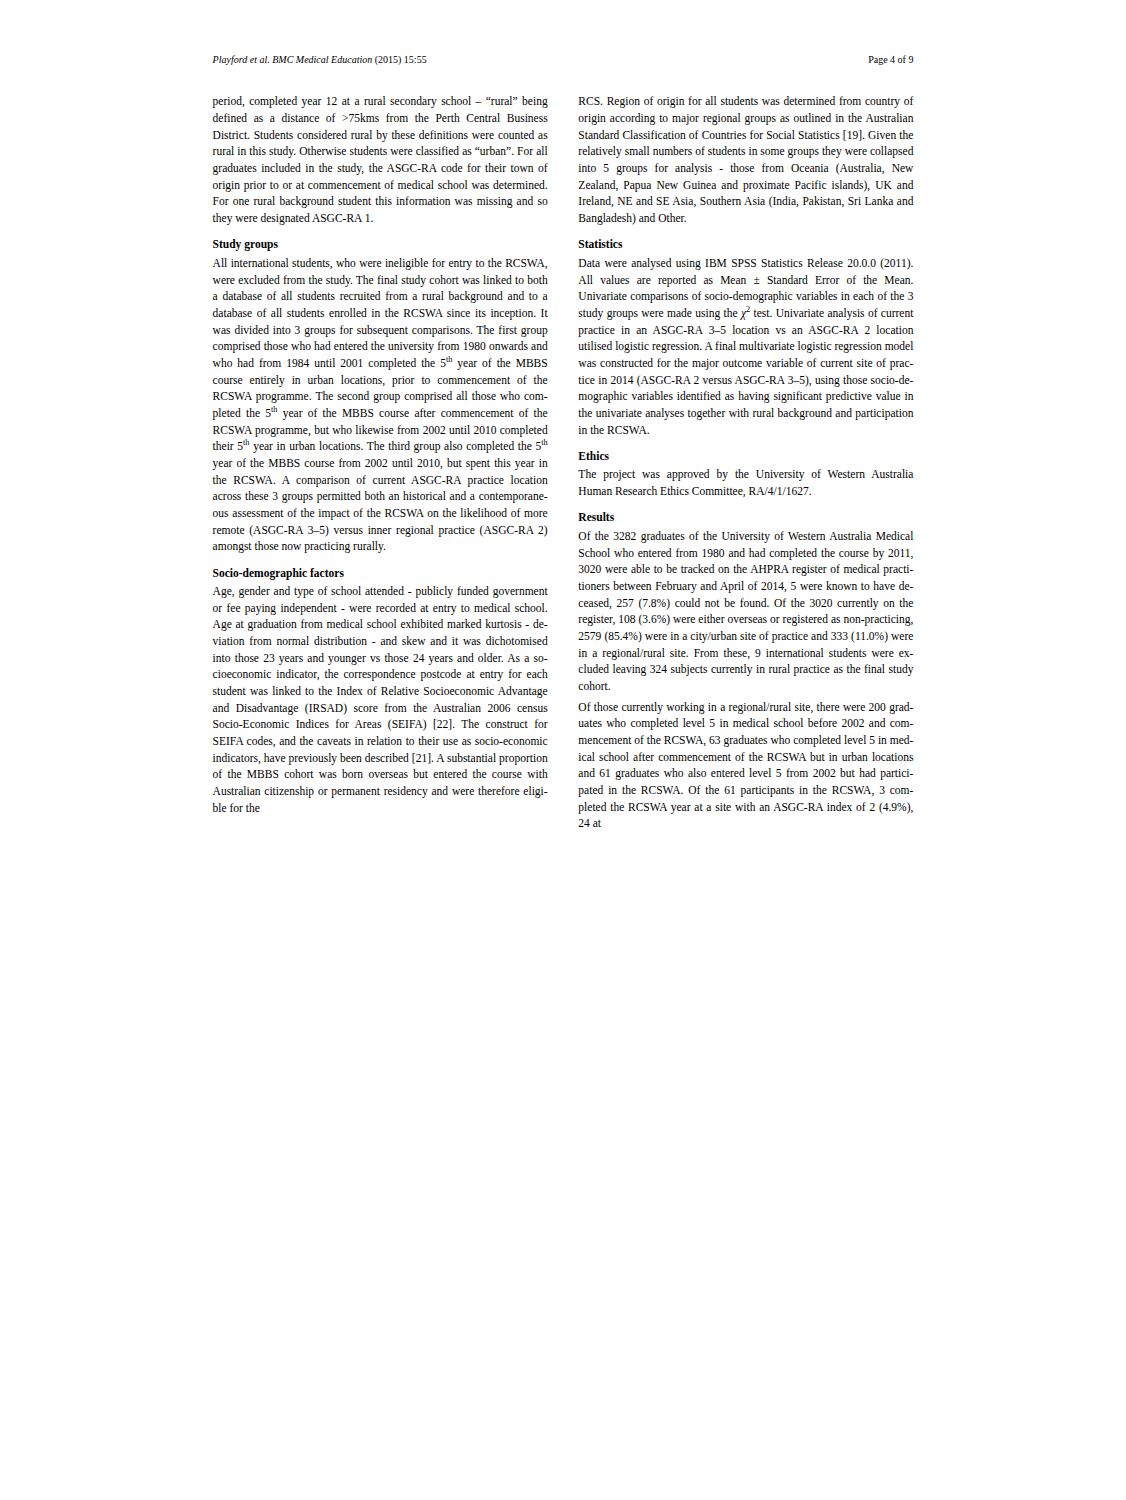Playford et al. BMC Medical Education (2015) 15:55
Page 4 of 9
period, completed year 12 at a rural secondary school – “rural” being defined as a distance of >75kms from the Perth Central Business District. Students considered rural by these definitions were counted as rural in this study. Otherwise students were classified as “urban”. For all graduates included in the study, the ASGC-RA code for their town of origin prior to or at commencement of medical school was determined. For one rural background student this information was missing and so they were designated ASGC-RA 1.
Study groups
All international students, who were ineligible for entry to the RCSWA, were excluded from the study. The final study cohort was linked to both a database of all students recruited from a rural background and to a database of all students enrolled in the RCSWA since its inception. It was divided into 3 groups for subsequent comparisons. The first group comprised those who had entered the university from 1980 onwards and who had from 1984 until 2001 completed the 5th year of the MBBS course entirely in urban locations, prior to commencement of the RCSWA programme. The second group comprised all those who completed the 5th year of the MBBS course after commencement of the RCSWA programme, but who likewise from 2002 until 2010 completed their 5th year in urban locations. The third group also completed the 5th year of the MBBS course from 2002 until 2010, but spent this year in the RCSWA. A comparison of current ASGC-RA practice location across these 3 groups permitted both an historical and a contemporaneous assessment of the impact of the RCSWA on the likelihood of more remote (ASGC-RA 3–5) versus inner regional practice (ASGC-RA 2) amongst those now practicing rurally.
Socio-demographic factors
Age, gender and type of school attended - publicly funded government or fee paying independent - were recorded at entry to medical school. Age at graduation from medical school exhibited marked kurtosis - deviation from normal distribution - and skew and it was dichotomised into those 23 years and younger vs those 24 years and older. As a socioeconomic indicator, the correspondence postcode at entry for each student was linked to the Index of Relative Socioeconomic Advantage and Disadvantage (IRSAD) score from the Australian 2006 census Socio-Economic Indices for Areas (SEIFA) [22]. The construct for SEIFA codes, and the caveats in relation to their use as socio-economic indicators, have previously been described [21]. A substantial proportion of the MBBS cohort was born overseas but entered the course with Australian citizenship or permanent residency and were therefore eligible for the
RCS. Region of origin for all students was determined from country of origin according to major regional groups as outlined in the Australian Standard Classification of Countries for Social Statistics [19]. Given the relatively small numbers of students in some groups they were collapsed into 5 groups for analysis - those from Oceania (Australia, New Zealand, Papua New Guinea and proximate Pacific islands), UK and Ireland, NE and SE Asia, Southern Asia (India, Pakistan, Sri Lanka and Bangladesh) and Other.
Statistics
Data were analysed using IBM SPSS Statistics Release 20.0.0 (2011). All values are reported as Mean ± Standard Error of the Mean. Univariate comparisons of socio-demographic variables in each of the 3 study groups were made using the χ2 test. Univariate analysis of current practice in an ASGC-RA 3–5 location vs an ASGC-RA 2 location utilised logistic regression. A final multivariate logistic regression model was constructed for the major outcome variable of current site of practice in 2014 (ASGC-RA 2 versus ASGC-RA 3–5), using those socio-demographic variables identified as having significant predictive value in the univariate analyses together with rural background and participation in the RCSWA.
Ethics
The project was approved by the University of Western Australia Human Research Ethics Committee, RA/4/1/1627.
Results
Of the 3282 graduates of the University of Western Australia Medical School who entered from 1980 and had completed the course by 2011, 3020 were able to be tracked on the AHPRA register of medical practitioners between February and April of 2014, 5 were known to have deceased, 257 (7.8%) could not be found. Of the 3020 currently on the register, 108 (3.6%) were either overseas or registered as non-practicing, 2579 (85.4%) were in a city/urban site of practice and 333 (11.0%) were in a regional/rural site. From these, 9 international students were excluded leaving 324 subjects currently in rural practice as the final study cohort.
Of those currently working in a regional/rural site, there were 200 graduates who completed level 5 in medical school before 2002 and commencement of the RCSWA, 63 graduates who completed level 5 in medical school after commencement of the RCSWA but in urban locations and 61 graduates who also entered level 5 from 2002 but had participated in the RCSWA. Of the 61 participants in the RCSWA, 3 completed the RCSWA year at a site with an ASGC-RA index of 2 (4.9%), 24 at